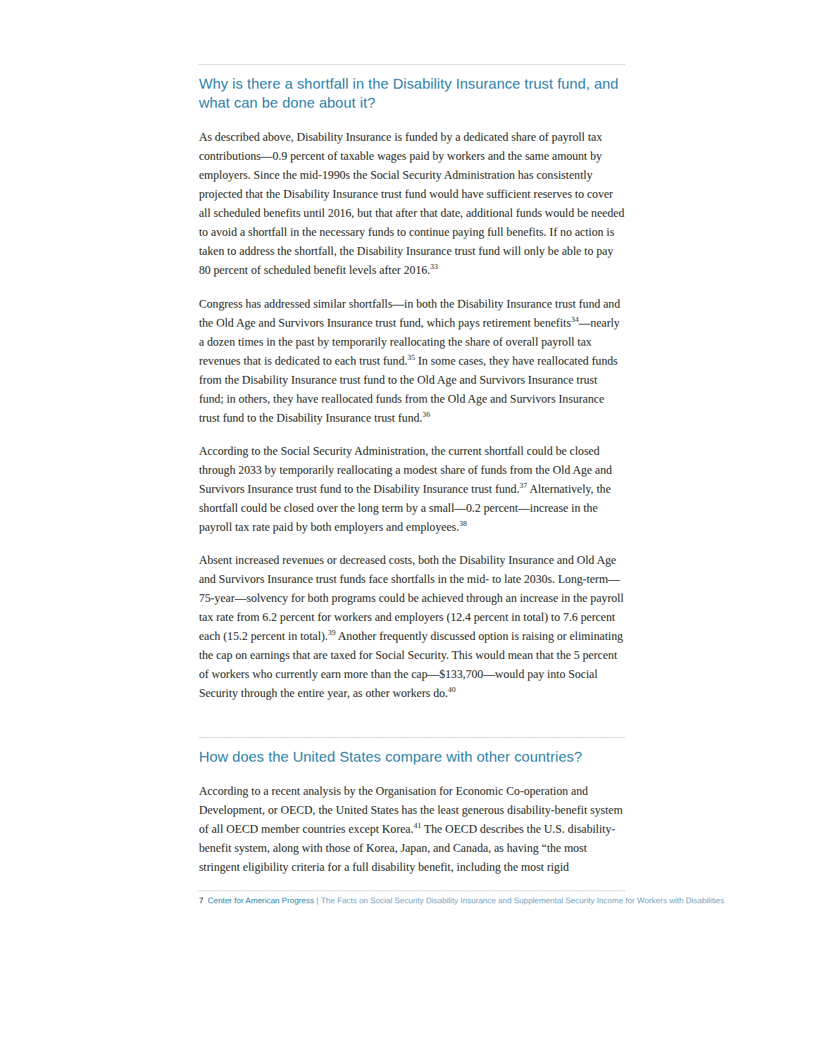Why is there a shortfall in the Disability Insurance trust fund, and what can be done about it?
As described above, Disability Insurance is funded by a dedicated share of payroll tax contributions—0.9 percent of taxable wages paid by workers and the same amount by employers. Since the mid-1990s the Social Security Administration has consistently projected that the Disability Insurance trust fund would have sufficient reserves to cover all scheduled benefits until 2016, but that after that date, additional funds would be needed to avoid a shortfall in the necessary funds to continue paying full benefits. If no action is taken to address the shortfall, the Disability Insurance trust fund will only be able to pay 80 percent of scheduled benefit levels after 2016.33
Congress has addressed similar shortfalls—in both the Disability Insurance trust fund and the Old Age and Survivors Insurance trust fund, which pays retirement benefits34—nearly a dozen times in the past by temporarily reallocating the share of overall payroll tax revenues that is dedicated to each trust fund.35 In some cases, they have reallocated funds from the Disability Insurance trust fund to the Old Age and Survivors Insurance trust fund; in others, they have reallocated funds from the Old Age and Survivors Insurance trust fund to the Disability Insurance trust fund.36
According to the Social Security Administration, the current shortfall could be closed through 2033 by temporarily reallocating a modest share of funds from the Old Age and Survivors Insurance trust fund to the Disability Insurance trust fund.37 Alternatively, the shortfall could be closed over the long term by a small—0.2 percent—increase in the payroll tax rate paid by both employers and employees.38
Absent increased revenues or decreased costs, both the Disability Insurance and Old Age and Survivors Insurance trust funds face shortfalls in the mid- to late 2030s. Long-term—75-year—solvency for both programs could be achieved through an increase in the payroll tax rate from 6.2 percent for workers and employers (12.4 percent in total) to 7.6 percent each (15.2 percent in total).39 Another frequently discussed option is raising or eliminating the cap on earnings that are taxed for Social Security. This would mean that the 5 percent of workers who currently earn more than the cap—$133,700—would pay into Social Security through the entire year, as other workers do.40
How does the United States compare with other countries?
According to a recent analysis by the Organisation for Economic Co-operation and Development, or OECD, the United States has the least generous disability-benefit system of all OECD member countries except Korea.41 The OECD describes the U.S. disability-benefit system, along with those of Korea, Japan, and Canada, as having “the most stringent eligibility criteria for a full disability benefit, including the most rigid
7 Center for American Progress|The Facts on Social Security Disability Insurance and Supplemental Security Income for Workers with Disabilities